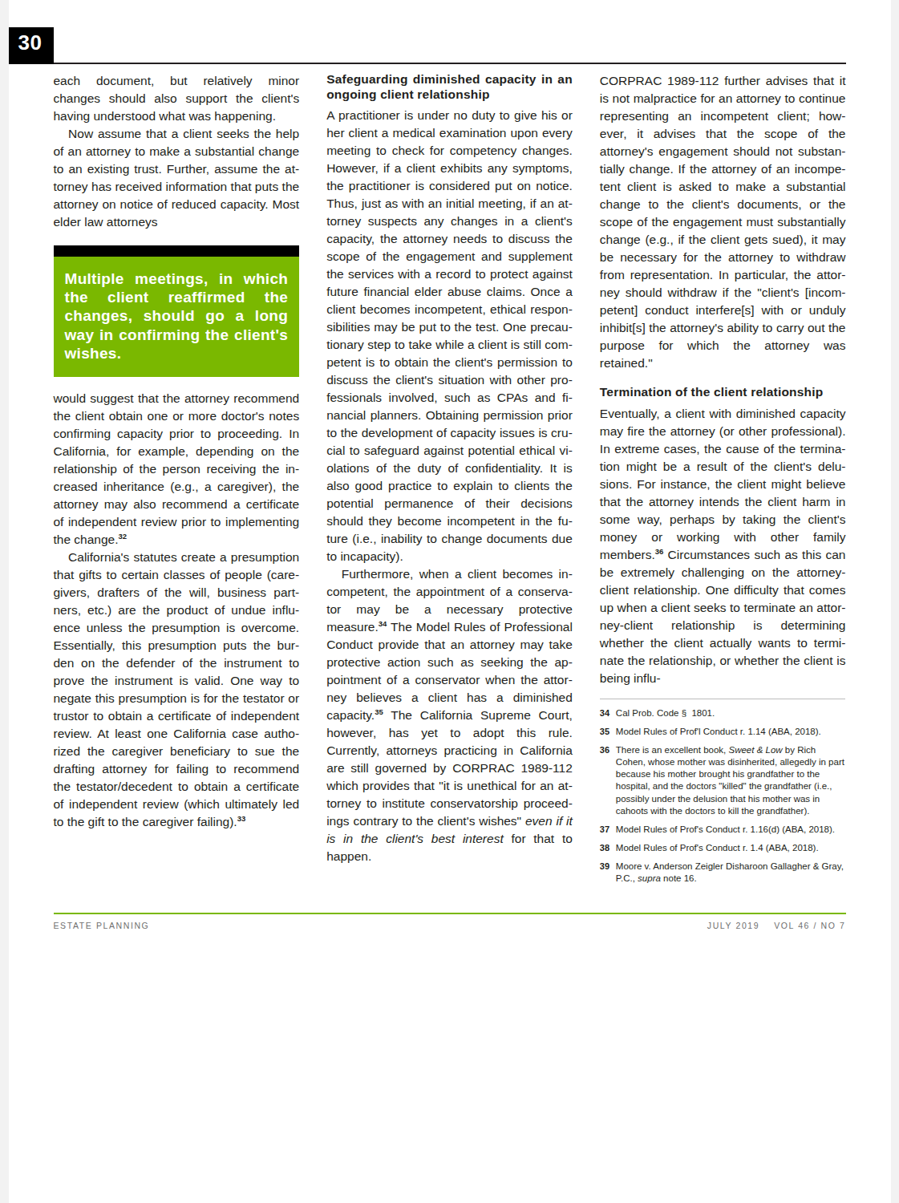30
each document, but relatively minor changes should also support the client's having understood what was happening.
Now assume that a client seeks the help of an attorney to make a substantial change to an existing trust. Further, assume the attorney has received information that puts the attorney on notice of reduced capacity. Most elder law attorneys
Multiple meetings, in which the client reaffirmed the changes, should go a long way in confirming the client's wishes.
would suggest that the attorney recommend the client obtain one or more doctor's notes confirming capacity prior to proceeding. In California, for example, depending on the relationship of the person receiving the increased inheritance (e.g., a caregiver), the attorney may also recommend a certificate of independent review prior to implementing the change.32
California's statutes create a presumption that gifts to certain classes of people (caregivers, drafters of the will, business partners, etc.) are the product of undue influence unless the presumption is overcome. Essentially, this presumption puts the burden on the defender of the instrument to prove the instrument is valid. One way to negate this presumption is for the testator or trustor to obtain a certificate of independent review. At least one California case authorized the caregiver beneficiary to sue the drafting attorney for failing to recommend the testator/decedent to obtain a certificate of independent review (which ultimately led to the gift to the caregiver failing).33
Safeguarding diminished capacity in an ongoing client relationship
A practitioner is under no duty to give his or her client a medical examination upon every meeting to check for competency changes. However, if a client exhibits any symptoms, the practitioner is considered put on notice. Thus, just as with an initial meeting, if an attorney suspects any changes in a client's capacity, the attorney needs to discuss the scope of the engagement and supplement the services with a record to protect against future financial elder abuse claims. Once a client becomes incompetent, ethical responsibilities may be put to the test. One precautionary step to take while a client is still competent is to obtain the client's permission to discuss the client's situation with other professionals involved, such as CPAs and financial planners. Obtaining permission prior to the development of capacity issues is crucial to safeguard against potential ethical violations of the duty of confidentiality. It is also good practice to explain to clients the potential permanence of their decisions should they become incompetent in the future (i.e., inability to change documents due to incapacity).
Furthermore, when a client becomes incompetent, the appointment of a conservator may be a necessary protective measure.34 The Model Rules of Professional Conduct provide that an attorney may take protective action such as seeking the appointment of a conservator when the attorney believes a client has a diminished capacity.35 The California Supreme Court, however, has yet to adopt this rule. Currently, attorneys practicing in California are still governed by CORPRAC 1989-112 which provides that "it is unethical for an attorney to institute conservatorship proceedings contrary to the client's wishes" even if it is in the client's best interest for that to happen.
CORPRAC 1989-112 further advises that it is not malpractice for an attorney to continue representing an incompetent client; however, it advises that the scope of the attorney's engagement should not substantially change. If the attorney of an incompetent client is asked to make a substantial change to the client's documents, or the scope of the engagement must substantially change (e.g., if the client gets sued), it may be necessary for the attorney to withdraw from representation. In particular, the attorney should withdraw if the "client's [incompetent] conduct interfere[s] with or unduly inhibit[s] the attorney's ability to carry out the purpose for which the attorney was retained."
Termination of the client relationship
Eventually, a client with diminished capacity may fire the attorney (or other professional). In extreme cases, the cause of the termination might be a result of the client's delusions. For instance, the client might believe that the attorney intends the client harm in some way, perhaps by taking the client's money or working with other family members.36 Circumstances such as this can be extremely challenging on the attorney-client relationship. One difficulty that comes up when a client seeks to terminate an attorney-client relationship is determining whether the client actually wants to terminate the relationship, or whether the client is being influ-
34 Cal Prob. Code § 1801.
35 Model Rules of Prof'l Conduct r. 1.14 (ABA, 2018).
36 There is an excellent book, Sweet & Low by Rich Cohen, whose mother was disinherited, allegedly in part because his mother brought his grandfather to the hospital, and the doctors "killed" the grandfather (i.e., possibly under the delusion that his mother was in cahoots with the doctors to kill the grandfather).
37 Model Rules of Prof's Conduct r. 1.16(d) (ABA, 2018).
38 Model Rules of Prof's Conduct r. 1.4 (ABA, 2018).
39 Moore v. Anderson Zeigler Disharoon Gallagher & Gray, P.C., supra note 16.
Estate Planning
July 2019 Vol 46 / No 7